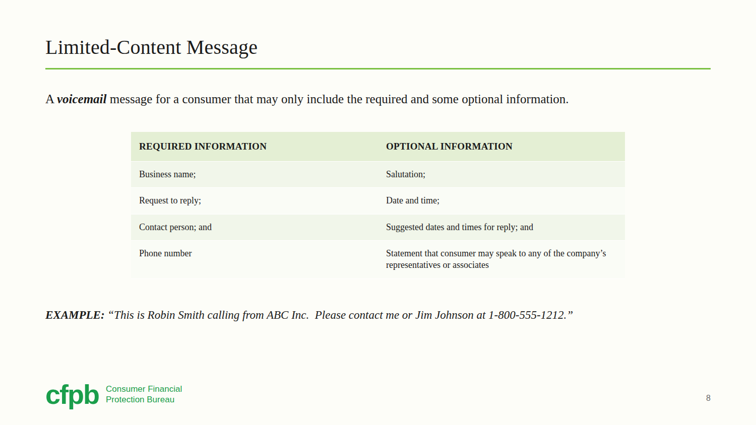Limited-Content Message
A voicemail message for a consumer that may only include the required and some optional information.
| REQUIRED INFORMATION | OPTIONAL INFORMATION |
| --- | --- |
| Business name; | Salutation; |
| Request to reply; | Date and time; |
| Contact person; and | Suggested dates and times for reply; and |
| Phone number | Statement that consumer may speak to any of the company’s representatives or associates |
EXAMPLE: “This is Robin Smith calling from ABC Inc. Please contact me or Jim Johnson at 1-800-555-1212.”
cfpb
Consumer Financial
Protection Bureau
8